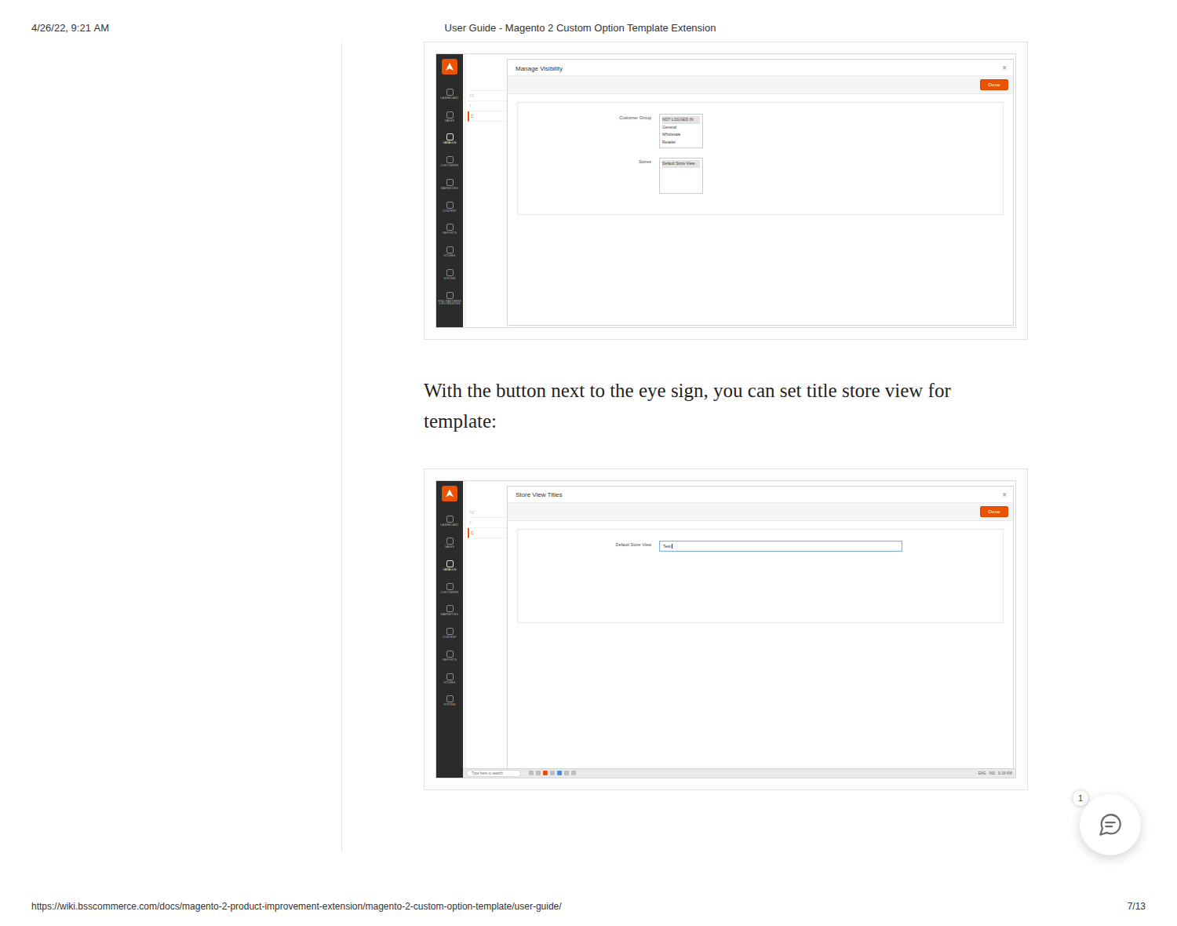4/26/22, 9:21 AM User Guide - Magento 2 Custom Option Template Extension
Dashboard Sales Catalog Customers Marketing Content Reports Stores System Find Partners & Extensions
TE
T
C
Manage Visibility ×
Done
Customer Group
NOT LOGGED IN
General
Wholesale
Retailer
Stores
Default Store View
With the button next to the eye sign, you can set title store view for template:
Dashboard Sales Catalog Customers Marketing Content Reports Stores System
TE
T
C
Store View Titles ×
Done
Default Store View
Test
Type here to search ENG INS 9:18 AM
1
https://wiki.bsscommerce.com/docs/magento-2-product-improvement-extension/magento-2-custom-option-template/user-guide/ 7/13